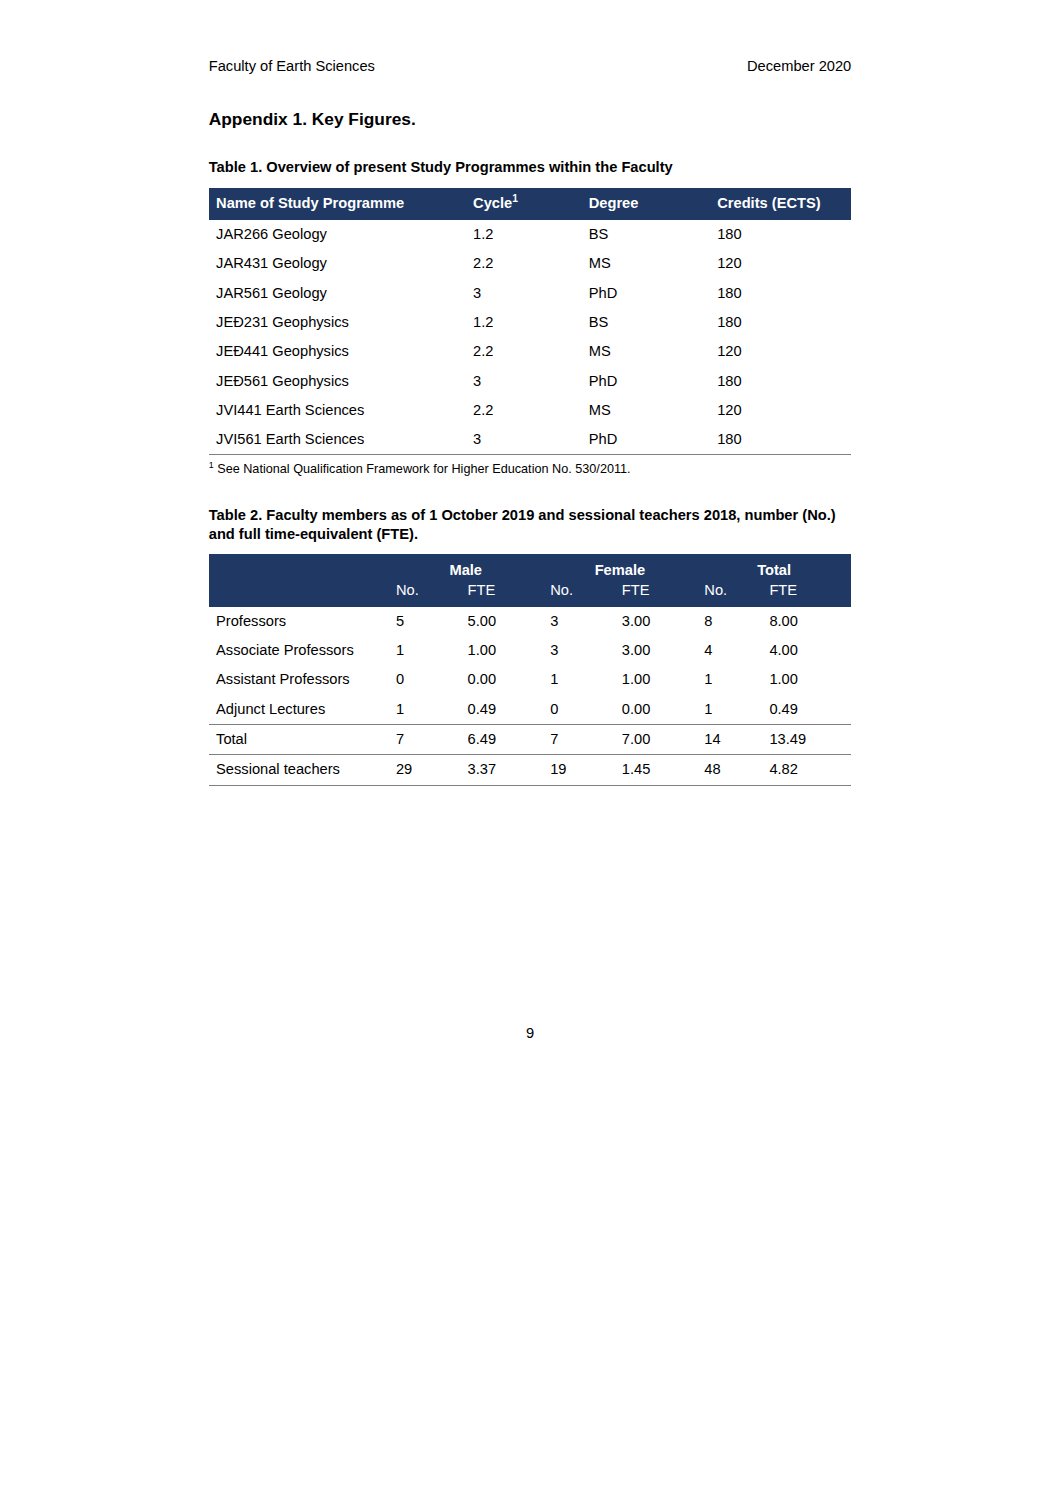Faculty of Earth Sciences December 2020
Appendix 1. Key Figures.
Table 1. Overview of present Study Programmes within the Faculty
| Name of Study Programme | Cycle 1 | Degree | Credits (ECTS) |
| --- | --- | --- | --- |
| JAR266 Geology | 1.2 | BS | 180 |
| JAR431 Geology | 2.2 | MS | 120 |
| JAR561 Geology | 3 | PhD | 180 |
| JEÐ231 Geophysics | 1.2 | BS | 180 |
| JEÐ441 Geophysics | 2.2 | MS | 120 |
| JEÐ561 Geophysics | 3 | PhD | 180 |
| JVI441 Earth Sciences | 2.2 | MS | 120 |
| JVI561 Earth Sciences | 3 | PhD | 180 |
1 See National Qualification Framework for Higher Education No. 530/2011.
Table 2. Faculty members as of 1 October 2019 and sessional teachers 2018, number (No.) and full time-equivalent (FTE).
| | Male | Female | Total |
| --- | --- | --- | --- |
| | No. | FTE | No. | FTE | No. | FTE |
| Professors | 5 | 5.00 | 3 | 3.00 | 8 | 8.00 |
| Associate Professors | 1 | 1.00 | 3 | 3.00 | 4 | 4.00 |
| Assistant Professors | 0 | 0.00 | 1 | 1.00 | 1 | 1.00 |
| Adjunct Lectures | 1 | 0.49 | 0 | 0.00 | 1 | 0.49 |
| Total | 7 | 6.49 | 7 | 7.00 | 14 | 13.49 |
| Sessional teachers | 29 | 3.37 | 19 | 1.45 | 48 | 4.82 |
9